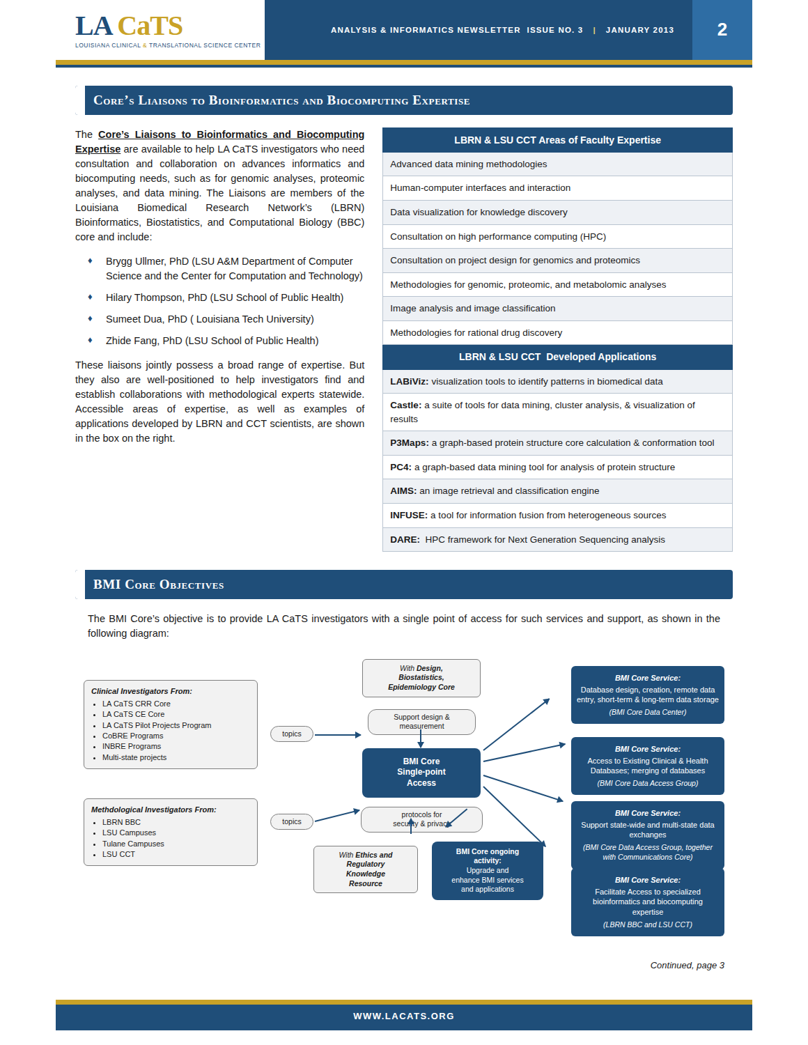LA CaTS
Louisiana Clinical & Translational Science Center
Analysis & Informatics Newsletter Issue No. 3|January 2013
2
Core’s Liaisons to Bioinformatics and Biocomputing Expertise
The Core’s Liaisons to Bioinformatics and Biocomputing Expertise are available to help LA CaTS investigators who need consultation and collaboration on advances informatics and biocomputing needs, such as for genomic analyses, proteomic analyses, and data mining. The Liaisons are members of the Louisiana Biomedical Research Network’s (LBRN) Bioinformatics, Biostatistics, and Computational Biology (BBC) core and include:
Brygg Ullmer, PhD (LSU A&M Department of Computer Science and the Center for Computation and Technology)
Hilary Thompson, PhD (LSU School of Public Health)
Sumeet Dua, PhD ( Louisiana Tech University)
Zhide Fang, PhD (LSU School of Public Health)
These liaisons jointly possess a broad range of expertise. But they also are well-positioned to help investigators find and establish collaborations with methodological experts statewide. Accessible areas of expertise, as well as examples of applications developed by LBRN and CCT scientists, are shown in the box on the right.
| LBRN & LSU CCT Areas of Faculty Expertise |
| --- |
| Advanced data mining methodologies |
| Human-computer interfaces and interaction |
| Data visualization for knowledge discovery |
| Consultation on high performance computing (HPC) |
| Consultation on project design for genomics and proteomics |
| Methodologies for genomic, proteomic, and metabolomic analyses |
| Image analysis and image classification |
| Methodologies for rational drug discovery |
| LBRN & LSU CCT Developed Applications |
| LABiViz: visualization tools to identify patterns in biomedical data |
| Castle: a suite of tools for data mining, cluster analysis, & visualization of results |
| P3Maps: a graph-based protein structure core calculation & conformation tool |
| PC4: a graph-based data mining tool for analysis of protein structure |
| AIMS: an image retrieval and classification engine |
| INFUSE: a tool for information fusion from heterogeneous sources |
| DARE: HPC framework for Next Generation Sequencing analysis |
BMI Core Objectives
The BMI Core’s objective is to provide LA CaTS investigators with a single point of access for such services and support, as shown in the following diagram:
Clinical Investigators From:
LA CaTS CRR Core
LA CaTS CE Core
LA CaTS Pilot Projects Program
CoBRE Programs
INBRE Programs
Multi-state projects
Methdological Investigators From:
LBRN BBC
LSU Campuses
Tulane Campuses
LSU CCT
topics
topics
With Design,
Biostatistics,
Epidemiology Core
Support design &
measurement
BMI Core
Single-point
Access
protocols for
security & privacy
With Ethics and
Regulatory
Knowledge
Resource
BMI Core ongoing
activity:
Upgrade and
enhance BMI services
and applications
BMI Core Service: Database design, creation, remote data entry, short-term & long-term data storage (BMI Core Data Center)
BMI Core Service: Access to Existing Clinical & Health Databases; merging of databases (BMI Core Data Access Group)
BMI Core Service: Support state-wide and multi-state data exchanges (BMI Core Data Access Group, together with Communications Core)
BMI Core Service: Facilitate Access to specialized bioinformatics and biocomputing expertise (LBRN BBC and LSU CCT)
Continued, page 3
www.lacats.org